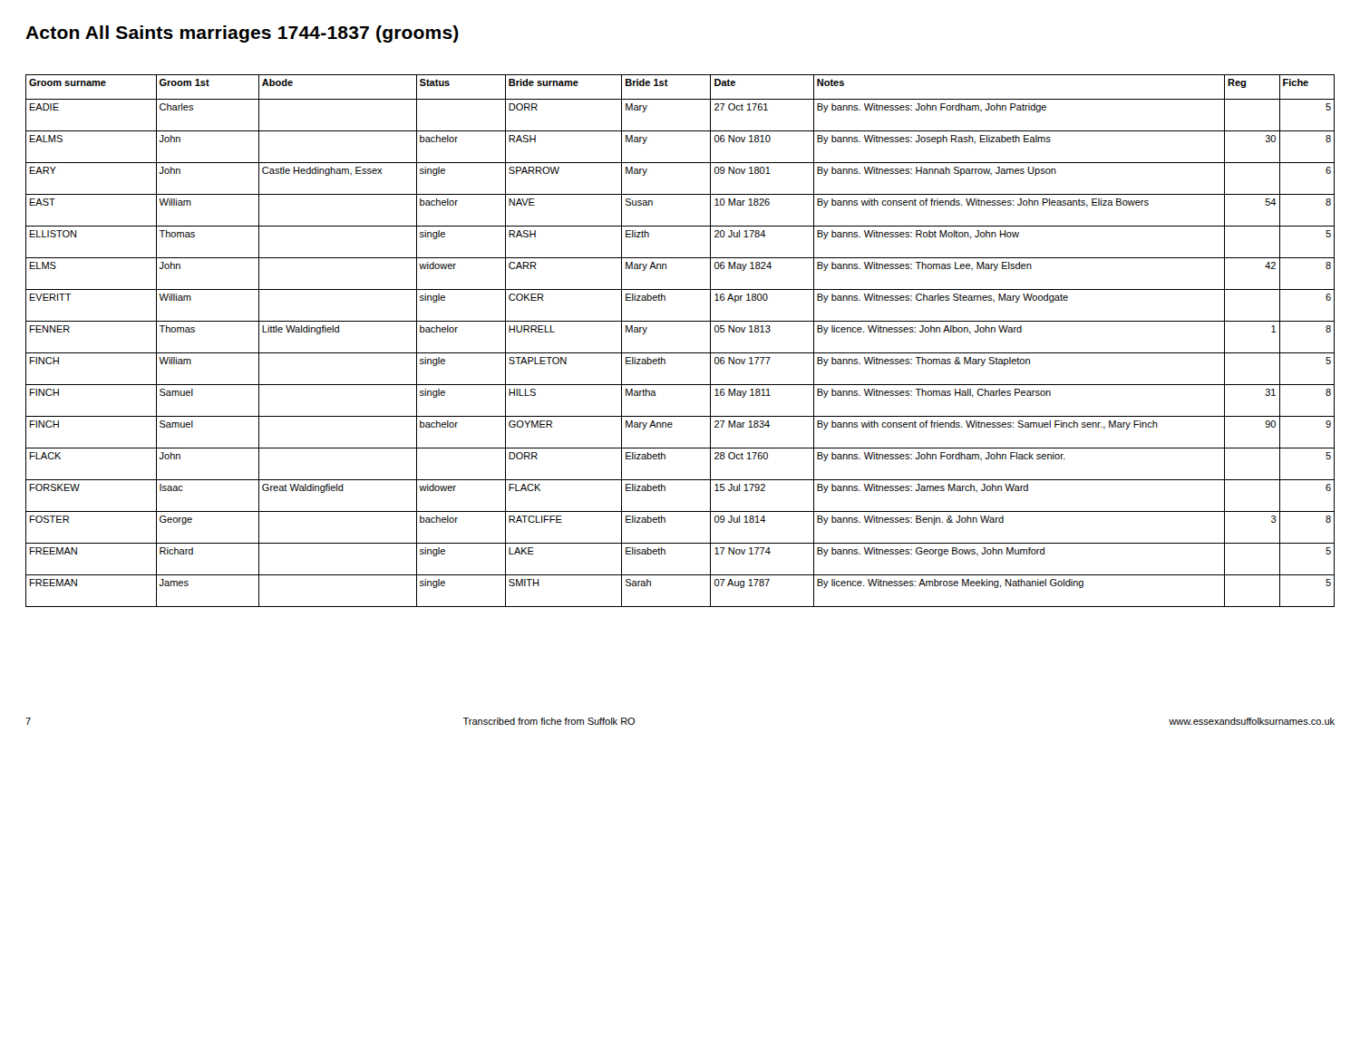Acton All Saints marriages 1744-1837 (grooms)
| Groom surname | Groom 1st | Abode | Status | Bride surname | Bride 1st | Date | Notes | Reg | Fiche |
| --- | --- | --- | --- | --- | --- | --- | --- | --- | --- |
| EADIE | Charles | | | DORR | Mary | 27 Oct 1761 | By banns. Witnesses: John Fordham, John Patridge | | 5 |
| EALMS | John | | bachelor | RASH | Mary | 06 Nov 1810 | By banns. Witnesses: Joseph Rash, Elizabeth Ealms | 30 | 8 |
| EARY | John | Castle Heddingham, Essex | single | SPARROW | Mary | 09 Nov 1801 | By banns. Witnesses: Hannah Sparrow, James Upson | | 6 |
| EAST | William | | bachelor | NAVE | Susan | 10 Mar 1826 | By banns with consent of friends. Witnesses: John Pleasants, Eliza Bowers | 54 | 8 |
| ELLISTON | Thomas | | single | RASH | Elizth | 20 Jul 1784 | By banns. Witnesses: Robt Molton, John How | | 5 |
| ELMS | John | | widower | CARR | Mary Ann | 06 May 1824 | By banns. Witnesses: Thomas Lee, Mary Elsden | 42 | 8 |
| EVERITT | William | | single | COKER | Elizabeth | 16 Apr 1800 | By banns. Witnesses: Charles Stearnes, Mary Woodgate | | 6 |
| FENNER | Thomas | Little Waldingfield | bachelor | HURRELL | Mary | 05 Nov 1813 | By licence. Witnesses: John Albon, John Ward | 1 | 8 |
| FINCH | William | | single | STAPLETON | Elizabeth | 06 Nov 1777 | By banns. Witnesses: Thomas & Mary Stapleton | | 5 |
| FINCH | Samuel | | single | HILLS | Martha | 16 May 1811 | By banns. Witnesses: Thomas Hall, Charles Pearson | 31 | 8 |
| FINCH | Samuel | | bachelor | GOYMER | Mary Anne | 27 Mar 1834 | By banns with consent of friends. Witnesses: Samuel Finch senr., Mary Finch | 90 | 9 |
| FLACK | John | | | DORR | Elizabeth | 28 Oct 1760 | By banns. Witnesses: John Fordham, John Flack senior. | | 5 |
| FORSKEW | Isaac | Great Waldingfield | widower | FLACK | Elizabeth | 15 Jul 1792 | By banns. Witnesses: James March, John Ward | | 6 |
| FOSTER | George | | bachelor | RATCLIFFE | Elizabeth | 09 Jul 1814 | By banns. Witnesses: Benjn. & John Ward | 3 | 8 |
| FREEMAN | Richard | | single | LAKE | Elisabeth | 17 Nov 1774 | By banns. Witnesses: George Bows, John Mumford | | 5 |
| FREEMAN | James | | single | SMITH | Sarah | 07 Aug 1787 | By licence. Witnesses: Ambrose Meeking, Nathaniel Golding | | 5 |
7
Transcribed from fiche from Suffolk RO
www.essexandsuffolksurnames.co.uk